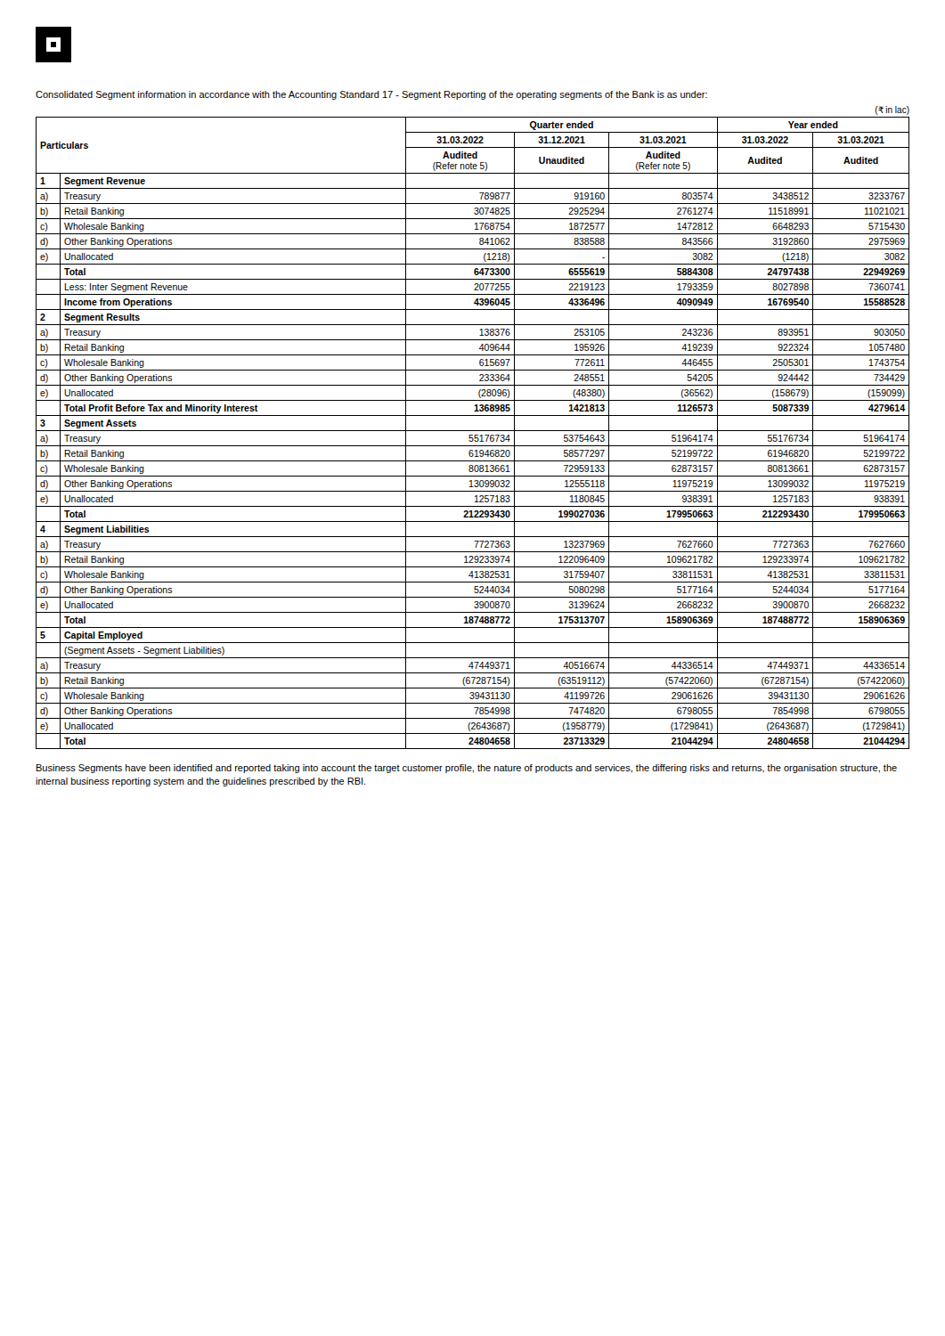Consolidated Segment information in accordance with the Accounting Standard 17 - Segment Reporting of the operating segments of the Bank is as under:
(₹ in lac)
| Particulars | Quarter ended | Year ended |
| --- | --- | --- |
| 31.03.2022 | 31.12.2021 | 31.03.2021 | 31.03.2022 | 31.03.2021 |
| Audited (Refer note 5) | Unaudited | Audited (Refer note 5) | Audited | Audited |
| 1 | Segment Revenue | | | | | |
| a) | Treasury | 789877 | 919160 | 803574 | 3438512 | 3233767 |
| b) | Retail Banking | 3074825 | 2925294 | 2761274 | 11518991 | 11021021 |
| c) | Wholesale Banking | 1768754 | 1872577 | 1472812 | 6648293 | 5715430 |
| d) | Other Banking Operations | 841062 | 838588 | 843566 | 3192860 | 2975969 |
| e) | Unallocated | (1218) | - | 3082 | (1218) | 3082 |
| | Total | 6473300 | 6555619 | 5884308 | 24797438 | 22949269 |
| | Less: Inter Segment Revenue | 2077255 | 2219123 | 1793359 | 8027898 | 7360741 |
| | Income from Operations | 4396045 | 4336496 | 4090949 | 16769540 | 15588528 |
| 2 | Segment Results | | | | | |
| a) | Treasury | 138376 | 253105 | 243236 | 893951 | 903050 |
| b) | Retail Banking | 409644 | 195926 | 419239 | 922324 | 1057480 |
| c) | Wholesale Banking | 615697 | 772611 | 446455 | 2505301 | 1743754 |
| d) | Other Banking Operations | 233364 | 248551 | 54205 | 924442 | 734429 |
| e) | Unallocated | (28096) | (48380) | (36562) | (158679) | (159099) |
| | Total Profit Before Tax and Minority Interest | 1368985 | 1421813 | 1126573 | 5087339 | 4279614 |
| 3 | Segment Assets | | | | | |
| a) | Treasury | 55176734 | 53754643 | 51964174 | 55176734 | 51964174 |
| b) | Retail Banking | 61946820 | 58577297 | 52199722 | 61946820 | 52199722 |
| c) | Wholesale Banking | 80813661 | 72959133 | 62873157 | 80813661 | 62873157 |
| d) | Other Banking Operations | 13099032 | 12555118 | 11975219 | 13099032 | 11975219 |
| e) | Unallocated | 1257183 | 1180845 | 938391 | 1257183 | 938391 |
| | Total | 212293430 | 199027036 | 179950663 | 212293430 | 179950663 |
| 4 | Segment Liabilities | | | | | |
| a) | Treasury | 7727363 | 13237969 | 7627660 | 7727363 | 7627660 |
| b) | Retail Banking | 129233974 | 122096409 | 109621782 | 129233974 | 109621782 |
| c) | Wholesale Banking | 41382531 | 31759407 | 33811531 | 41382531 | 33811531 |
| d) | Other Banking Operations | 5244034 | 5080298 | 5177164 | 5244034 | 5177164 |
| e) | Unallocated | 3900870 | 3139624 | 2668232 | 3900870 | 2668232 |
| | Total | 187488772 | 175313707 | 158906369 | 187488772 | 158906369 |
| 5 | Capital Employed | | | | | |
| | (Segment Assets - Segment Liabilities) | | | | | |
| a) | Treasury | 47449371 | 40516674 | 44336514 | 47449371 | 44336514 |
| b) | Retail Banking | (67287154) | (63519112) | (57422060) | (67287154) | (57422060) |
| c) | Wholesale Banking | 39431130 | 41199726 | 29061626 | 39431130 | 29061626 |
| d) | Other Banking Operations | 7854998 | 7474820 | 6798055 | 7854998 | 6798055 |
| e) | Unallocated | (2643687) | (1958779) | (1729841) | (2643687) | (1729841) |
| | Total | 24804658 | 23713329 | 21044294 | 24804658 | 21044294 |
Business Segments have been identified and reported taking into account the target customer profile, the nature of products and services, the differing risks and returns, the organisation structure, the internal business reporting system and the guidelines prescribed by the RBI.